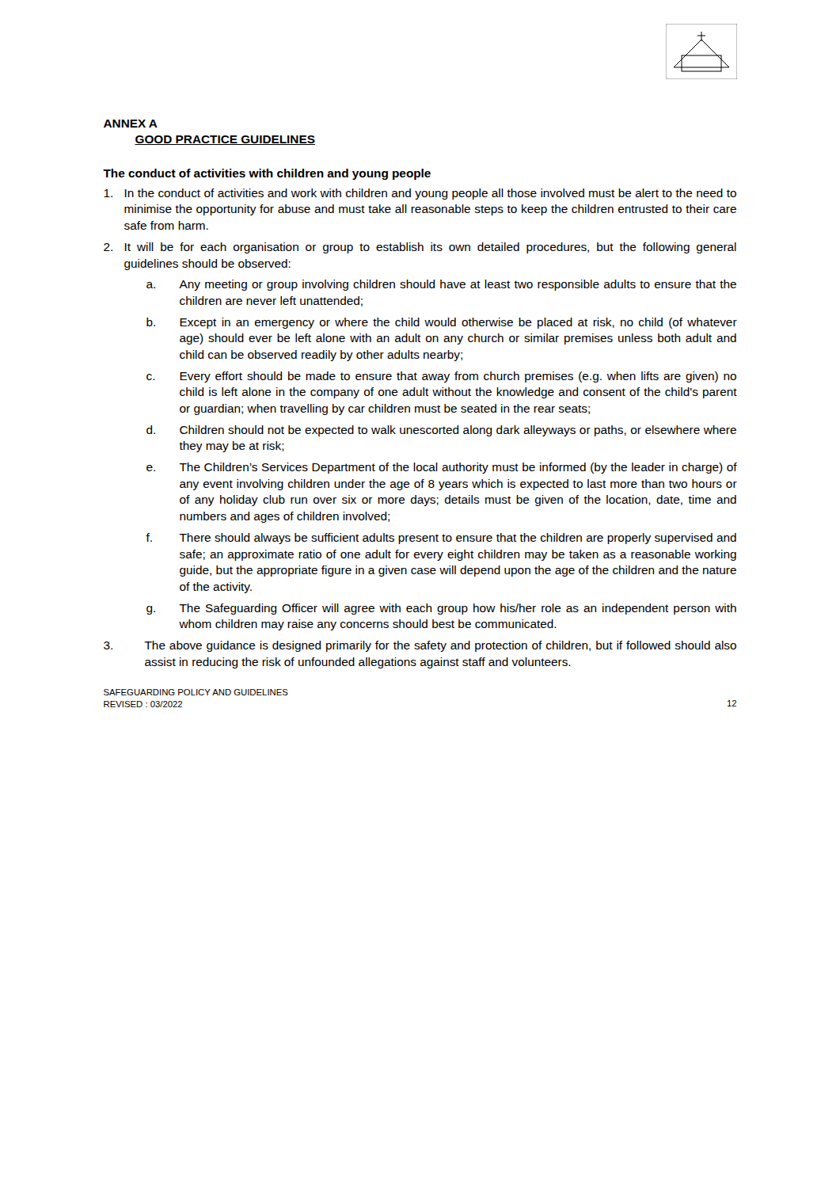ANNEX A
GOOD PRACTICE GUIDELINES
The conduct of activities with children and young people
In the conduct of activities and work with children and young people all those involved must be alert to the need to minimise the opportunity for abuse and must take all reasonable steps to keep the children entrusted to their care safe from harm.
It will be for each organisation or group to establish its own detailed procedures, but the following general guidelines should be observed:
Any meeting or group involving children should have at least two responsible adults to ensure that the children are never left unattended;
Except in an emergency or where the child would otherwise be placed at risk, no child (of whatever age) should ever be left alone with an adult on any church or similar premises unless both adult and child can be observed readily by other adults nearby;
Every effort should be made to ensure that away from church premises (e.g. when lifts are given) no child is left alone in the company of one adult without the knowledge and consent of the child's parent or guardian; when travelling by car children must be seated in the rear seats;
Children should not be expected to walk unescorted along dark alleyways or paths, or elsewhere where they may be at risk;
The Children’s Services Department of the local authority must be informed (by the leader in charge) of any event involving children under the age of 8 years which is expected to last more than two hours or of any holiday club run over six or more days; details must be given of the location, date, time and numbers and ages of children involved;
There should always be sufficient adults present to ensure that the children are properly supervised and safe; an approximate ratio of one adult for every eight children may be taken as a reasonable working guide, but the appropriate figure in a given case will depend upon the age of the children and the nature of the activity.
The Safeguarding Officer will agree with each group how his/her role as an independent person with whom children may raise any concerns should best be communicated.
3. The above guidance is designed primarily for the safety and protection of children, but if followed should also assist in reducing the risk of unfounded allegations against staff and volunteers.
SAFEGUARDING POLICY AND GUIDELINES
REVISED : 03/2022
12